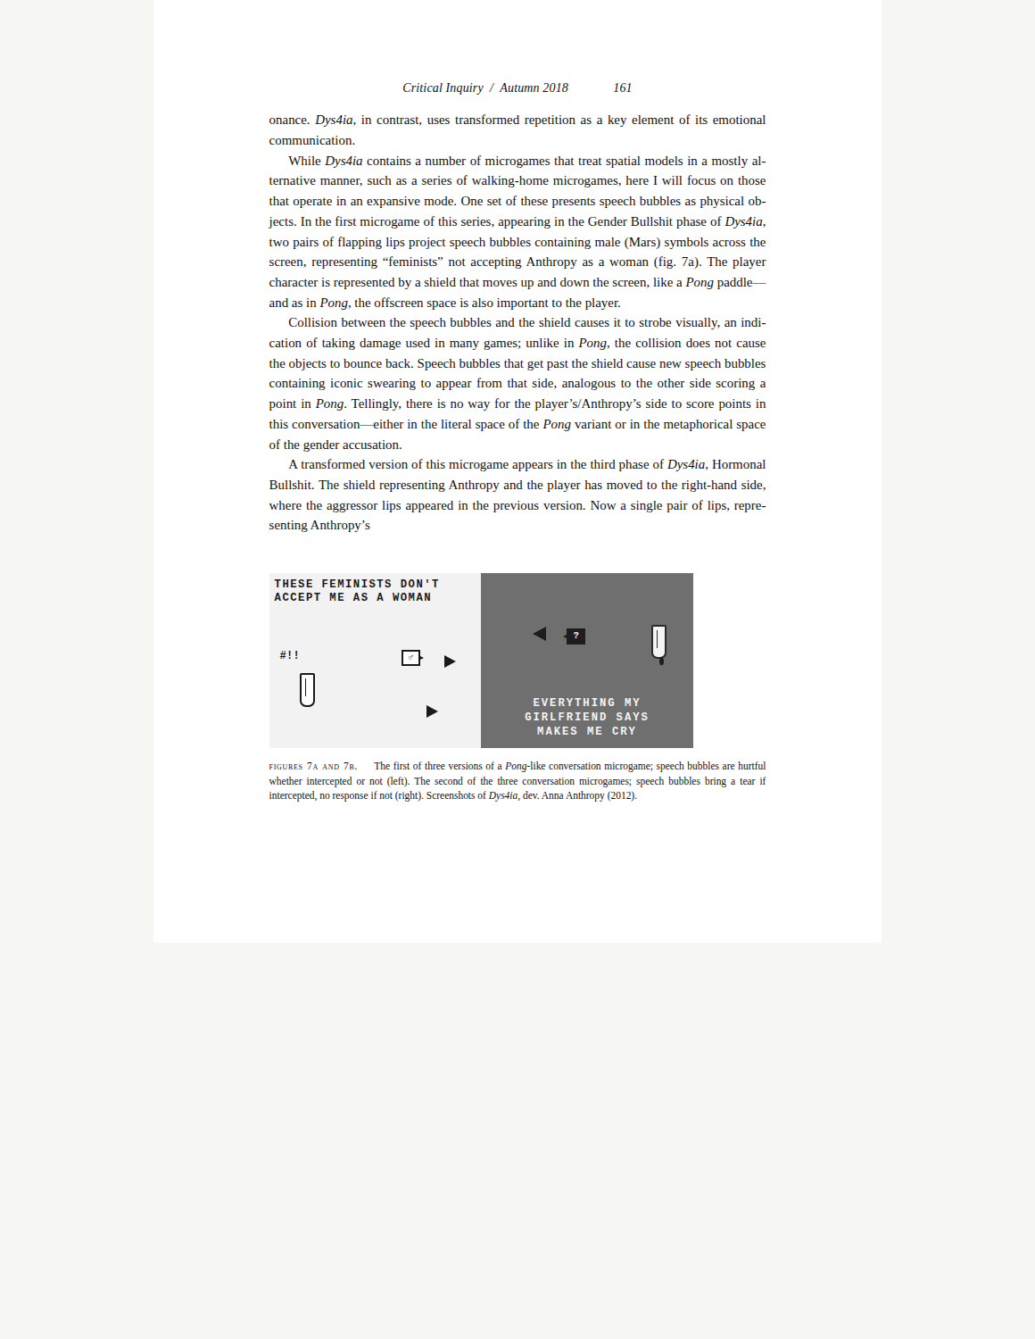Critical Inquiry / Autumn 2018 161
onance. Dys4ia, in contrast, uses transformed repetition as a key element of its emotional communication.
While Dys4ia contains a number of microgames that treat spatial models in a mostly alternative manner, such as a series of walking-home microgames, here I will focus on those that operate in an expansive mode. One set of these presents speech bubbles as physical objects. In the first microgame of this series, appearing in the Gender Bullshit phase of Dys4ia, two pairs of flapping lips project speech bubbles containing male (Mars) symbols across the screen, representing “feminists” not accepting Anthropy as a woman (fig. 7a). The player character is represented by a shield that moves up and down the screen, like a Pong paddle—and as in Pong, the offscreen space is also important to the player.
Collision between the speech bubbles and the shield causes it to strobe visually, an indication of taking damage used in many games; unlike in Pong, the collision does not cause the objects to bounce back. Speech bubbles that get past the shield cause new speech bubbles containing iconic swearing to appear from that side, analogous to the other side scoring a point in Pong. Tellingly, there is no way for the player’s/Anthropy’s side to score points in this conversation—either in the literal space of the Pong variant or in the metaphorical space of the gender accusation.
A transformed version of this microgame appears in the third phase of Dys4ia, Hormonal Bullshit. The shield representing Anthropy and the player has moved to the right-hand side, where the aggressor lips appeared in the previous version. Now a single pair of lips, representing Anthropy’s
THESE FEMINISTS DON'T ACCEPT ME AS A WOMAN
#!!
♂
?
EVERYTHING MY GIRLFRIEND SAYS MAKES ME CRY
figures 7a and 7b. The first of three versions of a Pong-like conversation microgame; speech bubbles are hurtful whether intercepted or not (left). The second of the three conversation microgames; speech bubbles bring a tear if intercepted, no response if not (right). Screenshots of Dys4ia, dev. Anna Anthropy (2012).